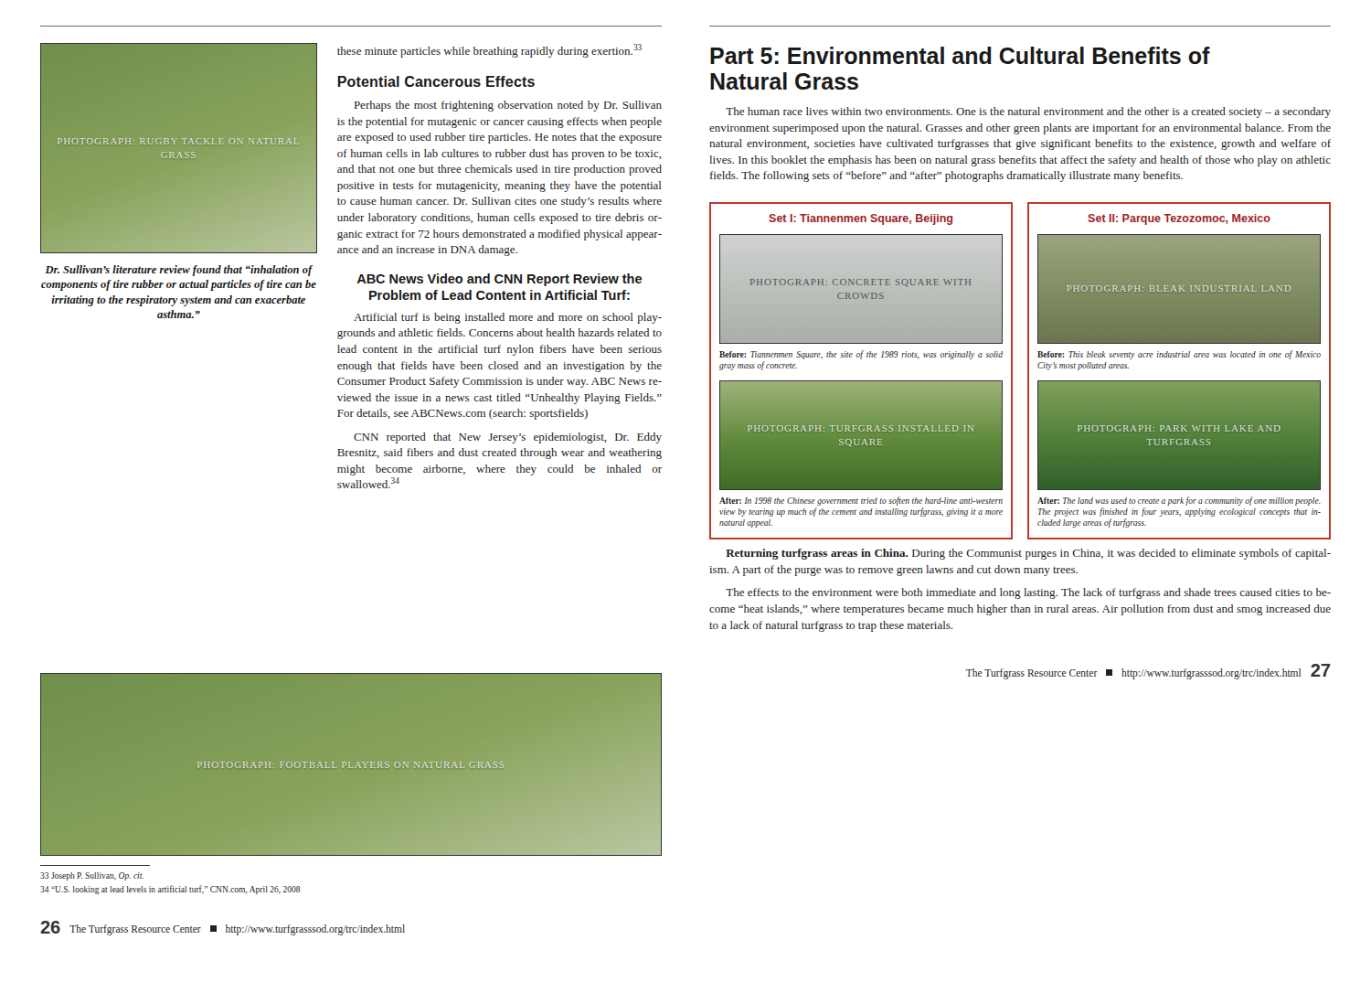Photograph: rugby tackle on natural grass
Dr. Sullivan’s literature review found that “inhalation of components of tire rubber or actual particles of tire can be irritating to the respiratory system and can exacerbate asthma.”
these minute particles while breathing rapidly during exertion.33
Potential Cancerous Effects
Perhaps the most frightening observation noted by Dr. Sullivan is the potential for mutagenic or cancer causing effects when people are exposed to used rubber tire particles. He notes that the exposure of human cells in lab cultures to rubber dust has proven to be toxic, and that not one but three chemicals used in tire production proved positive in tests for mutagenicity, meaning they have the potential to cause human cancer. Dr. Sullivan cites one study’s results where under laboratory conditions, human cells exposed to tire debris organic extract for 72 hours demonstrated a modified physical appearance and an increase in DNA damage.
ABC News Video and CNN Report Review the Problem of Lead Content in Artificial Turf:
Artificial turf is being installed more and more on school playgrounds and athletic fields. Concerns about health hazards related to lead content in the artificial turf nylon fibers have been serious enough that fields have been closed and an investigation by the Consumer Product Safety Commission is under way. ABC News reviewed the issue in a news cast titled “Unhealthy Playing Fields.” For details, see ABCNews.com (search: sportsfields)
CNN reported that New Jersey’s epidemiologist, Dr. Eddy Bresnitz, said fibers and dust created through wear and weathering might become airborne, where they could be inhaled or swallowed.34
Photograph: football players on natural grass
33 Joseph P. Sullivan, Op. cit.
34 “U.S. looking at lead levels in artificial turf,” CNN.com, April 26, 2008
26 The Turfgrass Resource Center http://www.turfgrasssod.org/trc/index.html
Part 5: Environmental and Cultural Benefits of
Natural Grass
The human race lives within two environments. One is the natural environment and the other is a created society – a secondary environment superimposed upon the natural. Grasses and other green plants are important for an environmental balance. From the natural environment, societies have cultivated turfgrasses that give significant benefits to the existence, growth and welfare of lives. In this booklet the emphasis has been on natural grass benefits that affect the safety and health of those who play on athletic fields. The following sets of “before” and “after” photographs dramatically illustrate many benefits.
Set I: Tiannenmen Square, Beijing
Photograph: concrete square with crowds
Before: Tiannenmen Square, the site of the 1989 riots, was originally a solid gray mass of concrete.
Photograph: turfgrass installed in square
After: In 1998 the Chinese government tried to soften the hard-line anti-western view by tearing up much of the cement and installing turfgrass, giving it a more natural appeal.
Set II: Parque Tezozomoc, Mexico
Photograph: bleak industrial land
Before: This bleak seventy acre industrial area was located in one of Mexico City’s most polluted areas.
Photograph: park with lake and turfgrass
After: The land was used to create a park for a community of one million people. The project was finished in four years, applying ecological concepts that included large areas of turfgrass.
Returning turfgrass areas in China. During the Communist purges in China, it was decided to eliminate symbols of capitalism. A part of the purge was to remove green lawns and cut down many trees.
The effects to the environment were both immediate and long lasting. The lack of turfgrass and shade trees caused cities to become “heat islands,” where temperatures became much higher than in rural areas. Air pollution from dust and smog increased due to a lack of natural turfgrass to trap these materials.
The Turfgrass Resource Center http://www.turfgrasssod.org/trc/index.html 27